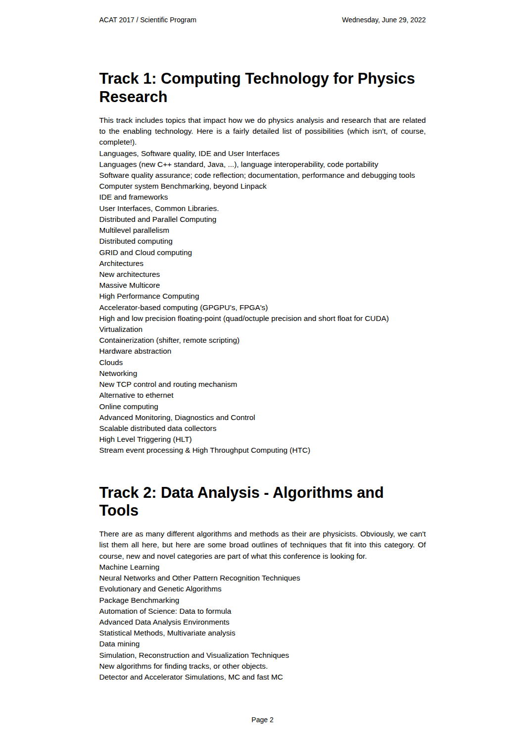ACAT 2017 / Scientific Program
Wednesday, June 29, 2022
Track 1: Computing Technology for Physics Research
This track includes topics that impact how we do physics analysis and research that are related to the enabling technology. Here is a fairly detailed list of possibilities (which isn't, of course, complete!).
Languages, Software quality, IDE and User Interfaces
Languages (new C++ standard, Java, ...), language interoperability, code portability
Software quality assurance; code reflection; documentation, performance and debugging tools
Computer system Benchmarking, beyond Linpack
IDE and frameworks
User Interfaces, Common Libraries.
Distributed and Parallel Computing
Multilevel parallelism
Distributed computing
GRID and Cloud computing
Architectures
New architectures
Massive Multicore
High Performance Computing
Accelerator-based computing (GPGPU’s, FPGA's)
High and low precision floating-point (quad/octuple precision and short float for CUDA)
Virtualization
Containerization (shifter, remote scripting)
Hardware abstraction
Clouds
Networking
New TCP control and routing mechanism
Alternative to ethernet
Online computing
Advanced Monitoring, Diagnostics and Control
Scalable distributed data collectors
High Level Triggering (HLT)
Stream event processing & High Throughput Computing (HTC)
Track 2: Data Analysis - Algorithms and Tools
There are as many different algorithms and methods as their are physicists. Obviously, we can't list them all here, but here are some broad outlines of techniques that fit into this category. Of course, new and novel categories are part of what this conference is looking for.
Machine Learning
Neural Networks and Other Pattern Recognition Techniques
Evolutionary and Genetic Algorithms
Package Benchmarking
Automation of Science: Data to formula
Advanced Data Analysis Environments
Statistical Methods, Multivariate analysis
Data mining
Simulation, Reconstruction and Visualization Techniques
New algorithms for finding tracks, or other objects.
Detector and Accelerator Simulations, MC and fast MC
Page 2